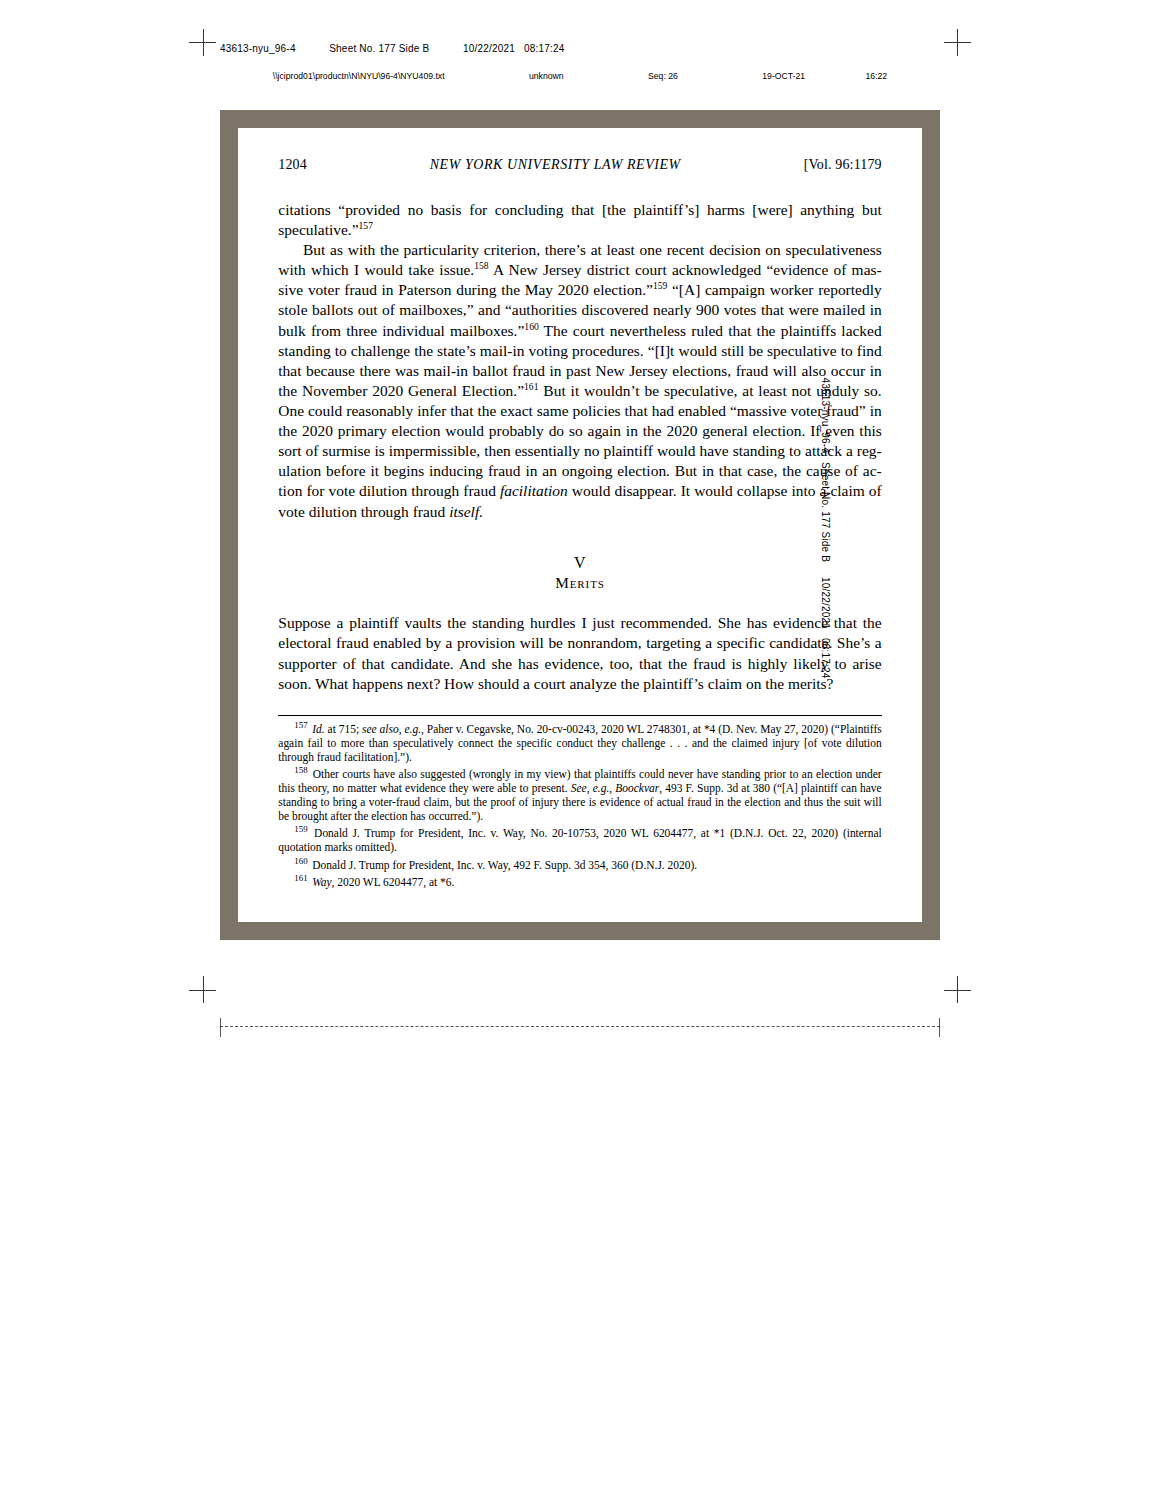43613-nyu_96-4Sheet No. 177 Side B 10/22/2021 08:17:24
\\jciprod01\productn\N\NYU\96-4\NYU409.txt unknown Seq: 26 19-OCT-21 16:22
1204 NEW YORK UNIVERSITY LAW REVIEW [Vol. 96:1179
citations “provided no basis for concluding that [the plaintiff’s] harms [were] anything but speculative.”157
But as with the particularity criterion, there’s at least one recent decision on speculativeness with which I would take issue.158 A New Jersey district court acknowledged “evidence of massive voter fraud in Paterson during the May 2020 election.”159 “[A] campaign worker reportedly stole ballots out of mailboxes,” and “authorities discovered nearly 900 votes that were mailed in bulk from three individual mailboxes.”160 The court nevertheless ruled that the plaintiffs lacked standing to challenge the state’s mail-in voting procedures. “[I]t would still be speculative to find that because there was mail-in ballot fraud in past New Jersey elections, fraud will also occur in the November 2020 General Election.”161 But it wouldn’t be speculative, at least not unduly so. One could reasonably infer that the exact same policies that had enabled “massive voter fraud” in the 2020 primary election would probably do so again in the 2020 general election. If even this sort of surmise is impermissible, then essentially no plaintiff would have standing to attack a regulation before it begins inducing fraud in an ongoing election. But in that case, the cause of action for vote dilution through fraud facilitation would disappear. It would collapse into a claim of vote dilution through fraud itself.
V
Merits
Suppose a plaintiff vaults the standing hurdles I just recommended. She has evidence that the electoral fraud enabled by a provision will be nonrandom, targeting a specific candidate. She’s a supporter of that candidate. And she has evidence, too, that the fraud is highly likely to arise soon. What happens next? How should a court analyze the plaintiff’s claim on the merits?
157 Id. at 715; see also, e.g., Paher v. Cegavske, No. 20-cv-00243, 2020 WL 2748301, at *4 (D. Nev. May 27, 2020) (“Plaintiffs again fail to more than speculatively connect the specific conduct they challenge . . . and the claimed injury [of vote dilution through fraud facilitation].”).
158 Other courts have also suggested (wrongly in my view) that plaintiffs could never have standing prior to an election under this theory, no matter what evidence they were able to present. See, e.g., Boockvar, 493 F. Supp. 3d at 380 (“[A] plaintiff can have standing to bring a voter-fraud claim, but the proof of injury there is evidence of actual fraud in the election and thus the suit will be brought after the election has occurred.”).
159 Donald J. Trump for President, Inc. v. Way, No. 20-10753, 2020 WL 6204477, at *1 (D.N.J. Oct. 22, 2020) (internal quotation marks omitted).
160 Donald J. Trump for President, Inc. v. Way, 492 F. Supp. 3d 354, 360 (D.N.J. 2020).
161 Way, 2020 WL 6204477, at *6.
43613-nyu_96-4 Sheet No. 177 Side B 10/22/2021 08:17:24